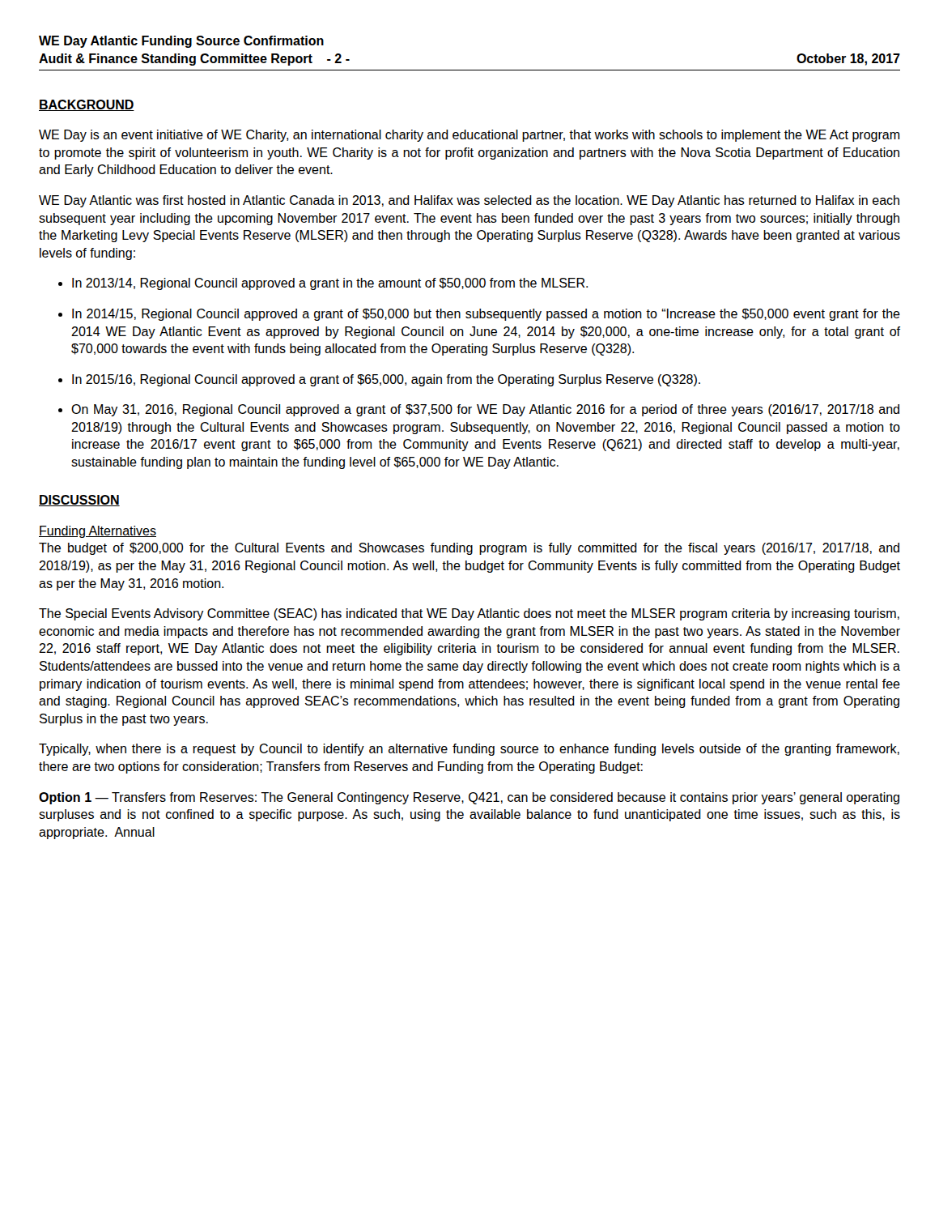WE Day Atlantic Funding Source Confirmation
Audit & Finance Standing Committee Report - 2 - October 18, 2017
BACKGROUND
WE Day is an event initiative of WE Charity, an international charity and educational partner, that works with schools to implement the WE Act program to promote the spirit of volunteerism in youth. WE Charity is a not for profit organization and partners with the Nova Scotia Department of Education and Early Childhood Education to deliver the event.
WE Day Atlantic was first hosted in Atlantic Canada in 2013, and Halifax was selected as the location. WE Day Atlantic has returned to Halifax in each subsequent year including the upcoming November 2017 event. The event has been funded over the past 3 years from two sources; initially through the Marketing Levy Special Events Reserve (MLSER) and then through the Operating Surplus Reserve (Q328). Awards have been granted at various levels of funding:
In 2013/14, Regional Council approved a grant in the amount of $50,000 from the MLSER.
In 2014/15, Regional Council approved a grant of $50,000 but then subsequently passed a motion to “Increase the $50,000 event grant for the 2014 WE Day Atlantic Event as approved by Regional Council on June 24, 2014 by $20,000, a one-time increase only, for a total grant of $70,000 towards the event with funds being allocated from the Operating Surplus Reserve (Q328).
In 2015/16, Regional Council approved a grant of $65,000, again from the Operating Surplus Reserve (Q328).
On May 31, 2016, Regional Council approved a grant of $37,500 for WE Day Atlantic 2016 for a period of three years (2016/17, 2017/18 and 2018/19) through the Cultural Events and Showcases program. Subsequently, on November 22, 2016, Regional Council passed a motion to increase the 2016/17 event grant to $65,000 from the Community and Events Reserve (Q621) and directed staff to develop a multi-year, sustainable funding plan to maintain the funding level of $65,000 for WE Day Atlantic.
DISCUSSION
Funding Alternatives
The budget of $200,000 for the Cultural Events and Showcases funding program is fully committed for the fiscal years (2016/17, 2017/18, and 2018/19), as per the May 31, 2016 Regional Council motion. As well, the budget for Community Events is fully committed from the Operating Budget as per the May 31, 2016 motion.
The Special Events Advisory Committee (SEAC) has indicated that WE Day Atlantic does not meet the MLSER program criteria by increasing tourism, economic and media impacts and therefore has not recommended awarding the grant from MLSER in the past two years. As stated in the November 22, 2016 staff report, WE Day Atlantic does not meet the eligibility criteria in tourism to be considered for annual event funding from the MLSER. Students/attendees are bussed into the venue and return home the same day directly following the event which does not create room nights which is a primary indication of tourism events. As well, there is minimal spend from attendees; however, there is significant local spend in the venue rental fee and staging. Regional Council has approved SEAC’s recommendations, which has resulted in the event being funded from a grant from Operating Surplus in the past two years.
Typically, when there is a request by Council to identify an alternative funding source to enhance funding levels outside of the granting framework, there are two options for consideration; Transfers from Reserves and Funding from the Operating Budget:
Option 1 — Transfers from Reserves: The General Contingency Reserve, Q421, can be considered because it contains prior years’ general operating surpluses and is not confined to a specific purpose. As such, using the available balance to fund unanticipated one time issues, such as this, is appropriate. Annual